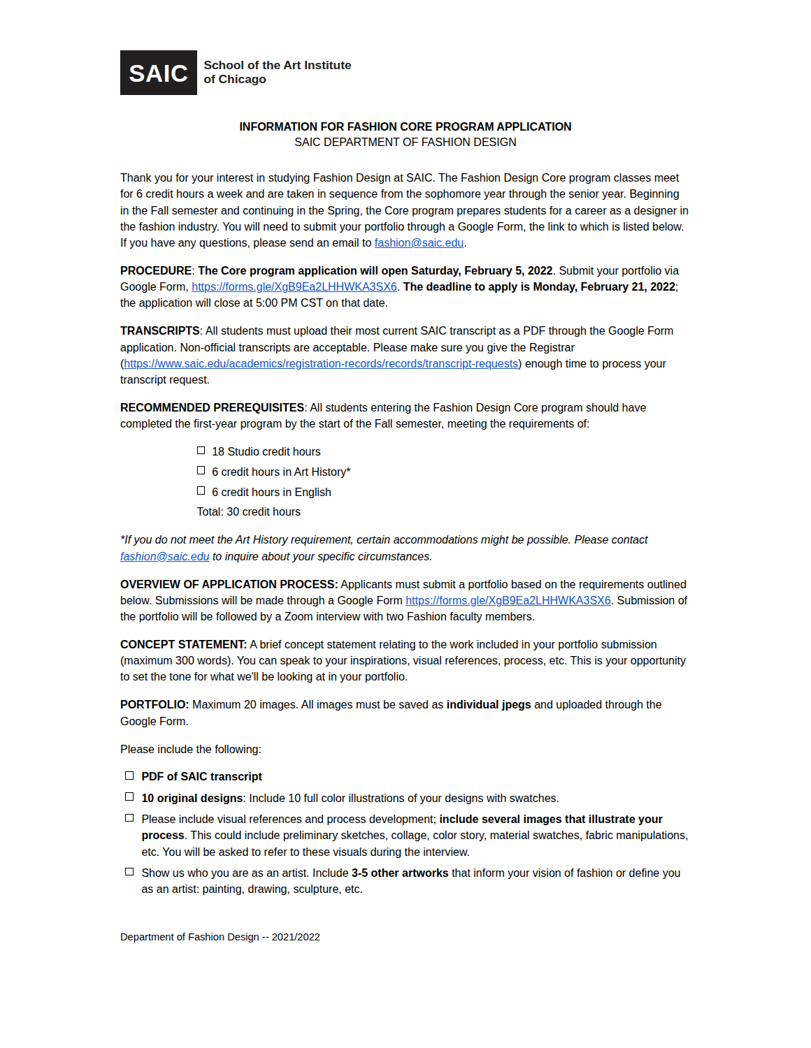SAIC
School of the Art Institute
of Chicago
INFORMATION FOR FASHION CORE PROGRAM APPLICATION SAIC DEPARTMENT OF FASHION DESIGN
Thank you for your interest in studying Fashion Design at SAIC. The Fashion Design Core program classes meet for 6 credit hours a week and are taken in sequence from the sophomore year through the senior year. Beginning in the Fall semester and continuing in the Spring, the Core program prepares students for a career as a designer in the fashion industry. You will need to submit your portfolio through a Google Form, the link to which is listed below. If you have any questions, please send an email to fashion@saic.edu.
PROCEDURE: The Core program application will open Saturday, February 5, 2022. Submit your portfolio via Google Form, https://forms.gle/XgB9Ea2LHHWKA3SX6. The deadline to apply is Monday, February 21, 2022; the application will close at 5:00 PM CST on that date.
TRANSCRIPTS: All students must upload their most current SAIC transcript as a PDF through the Google Form application. Non-official transcripts are acceptable. Please make sure you give the Registrar (https://www.saic.edu/academics/registration-records/records/transcript-requests) enough time to process your transcript request.
RECOMMENDED PREREQUISITES: All students entering the Fashion Design Core program should have completed the first-year program by the start of the Fall semester, meeting the requirements of:
18 Studio credit hours
6 credit hours in Art History*
6 credit hours in English
Total: 30 credit hours
*If you do not meet the Art History requirement, certain accommodations might be possible. Please contact fashion@saic.edu to inquire about your specific circumstances.
OVERVIEW OF APPLICATION PROCESS: Applicants must submit a portfolio based on the requirements outlined below. Submissions will be made through a Google Form https://forms.gle/XgB9Ea2LHHWKA3SX6. Submission of the portfolio will be followed by a Zoom interview with two Fashion faculty members.
CONCEPT STATEMENT: A brief concept statement relating to the work included in your portfolio submission (maximum 300 words). You can speak to your inspirations, visual references, process, etc. This is your opportunity to set the tone for what we'll be looking at in your portfolio.
PORTFOLIO: Maximum 20 images. All images must be saved as individual jpegs and uploaded through the Google Form.
Please include the following:
PDF of SAIC transcript
10 original designs: Include 10 full color illustrations of your designs with swatches.
Please include visual references and process development; include several images that illustrate your process. This could include preliminary sketches, collage, color story, material swatches, fabric manipulations, etc. You will be asked to refer to these visuals during the interview.
Show us who you are as an artist. Include 3-5 other artworks that inform your vision of fashion or define you as an artist: painting, drawing, sculpture, etc.
Department of Fashion Design -- 2021/2022